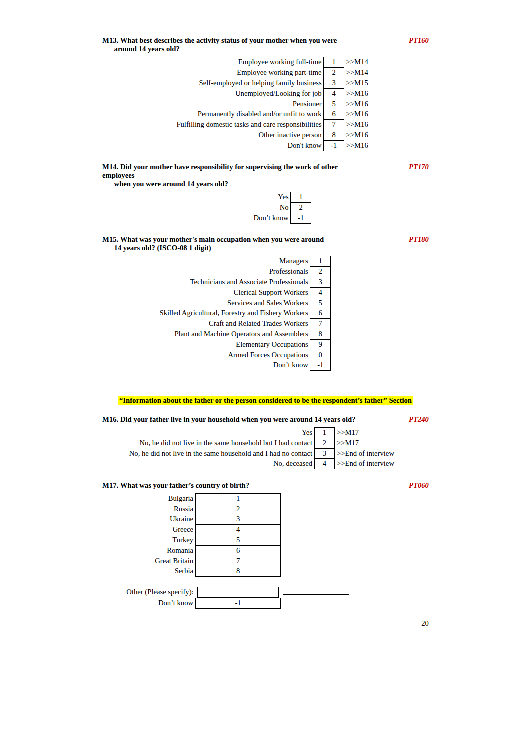M13. What best describes the activity status of your mother when you were around 14 years old?
PT160
| Employee working full-time | 1 | >>M14 |
| Employee working part-time | 2 | >>M14 |
| Self-employed or helping family business | 3 | >>M15 |
| Unemployed/Looking for job | 4 | >>M16 |
| Pensioner | 5 | >>M16 |
| Permanently disabled and/or unfit to work | 6 | >>M16 |
| Fulfilling domestic tasks and care responsibilities | 7 | >>M16 |
| Other inactive person | 8 | >>M16 |
| Don't know | -1 | >>M16 |
M14. Did your mother have responsibility for supervising the work of other employees when you were around 14 years old?
PT170
| Yes | 1 |
| No | 2 |
| Don’t know | -1 |
M15. What was your mother's main occupation when you were around 14 years old? (ISCO-08 1 digit)
PT180
| Managers | 1 |
| Professionals | 2 |
| Technicians and Associate Professionals | 3 |
| Clerical Support Workers | 4 |
| Services and Sales Workers | 5 |
| Skilled Agricultural, Forestry and Fishery Workers | 6 |
| Craft and Related Trades Workers | 7 |
| Plant and Machine Operators and Assemblers | 8 |
| Elementary Occupations | 9 |
| Armed Forces Occupations | 0 |
| Don’t know | -1 |
“Information about the father or the person considered to be the respondent’s father” Section
M16. Did your father live in your household when you were around 14 years old?
PT240
| Yes | 1 | >>M17 |
| No, he did not live in the same household but I had contact | 2 | >>M17 |
| No, he did not live in the same household and I had no contact | 3 | >>End of interview |
| No, deceased | 4 | >>End of interview |
M17. What was your father’s country of birth?
PT060
| Bulgaria | 1 |
| Russia | 2 |
| Ukraine | 3 |
| Greece | 4 |
| Turkey | 5 |
| Romania | 6 |
| Great Britain | 7 |
| Serbia | 8 |
| Other (Please specify): | | |
| Don’t know | -1 |
20